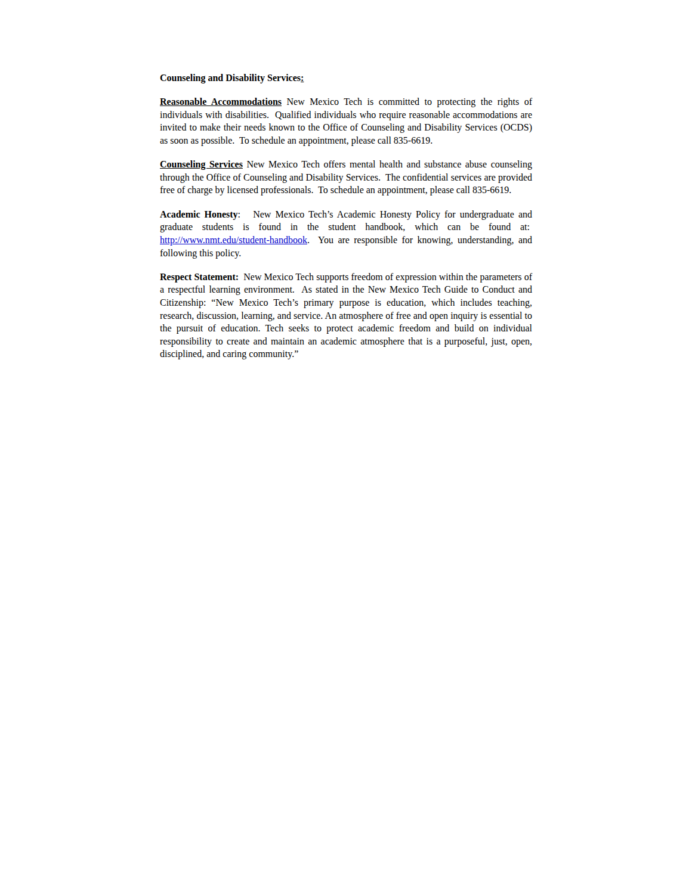Counseling and Disability Services:
Reasonable Accommodations New Mexico Tech is committed to protecting the rights of individuals with disabilities. Qualified individuals who require reasonable accommodations are invited to make their needs known to the Office of Counseling and Disability Services (OCDS) as soon as possible. To schedule an appointment, please call 835-6619.
Counseling Services New Mexico Tech offers mental health and substance abuse counseling through the Office of Counseling and Disability Services. The confidential services are provided free of charge by licensed professionals. To schedule an appointment, please call 835-6619.
Academic Honesty: New Mexico Tech’s Academic Honesty Policy for undergraduate and graduate students is found in the student handbook, which can be found at: http://www.nmt.edu/student-handbook. You are responsible for knowing, understanding, and following this policy.
Respect Statement: New Mexico Tech supports freedom of expression within the parameters of a respectful learning environment. As stated in the New Mexico Tech Guide to Conduct and Citizenship: “New Mexico Tech’s primary purpose is education, which includes teaching, research, discussion, learning, and service. An atmosphere of free and open inquiry is essential to the pursuit of education. Tech seeks to protect academic freedom and build on individual responsibility to create and maintain an academic atmosphere that is a purposeful, just, open, disciplined, and caring community.”